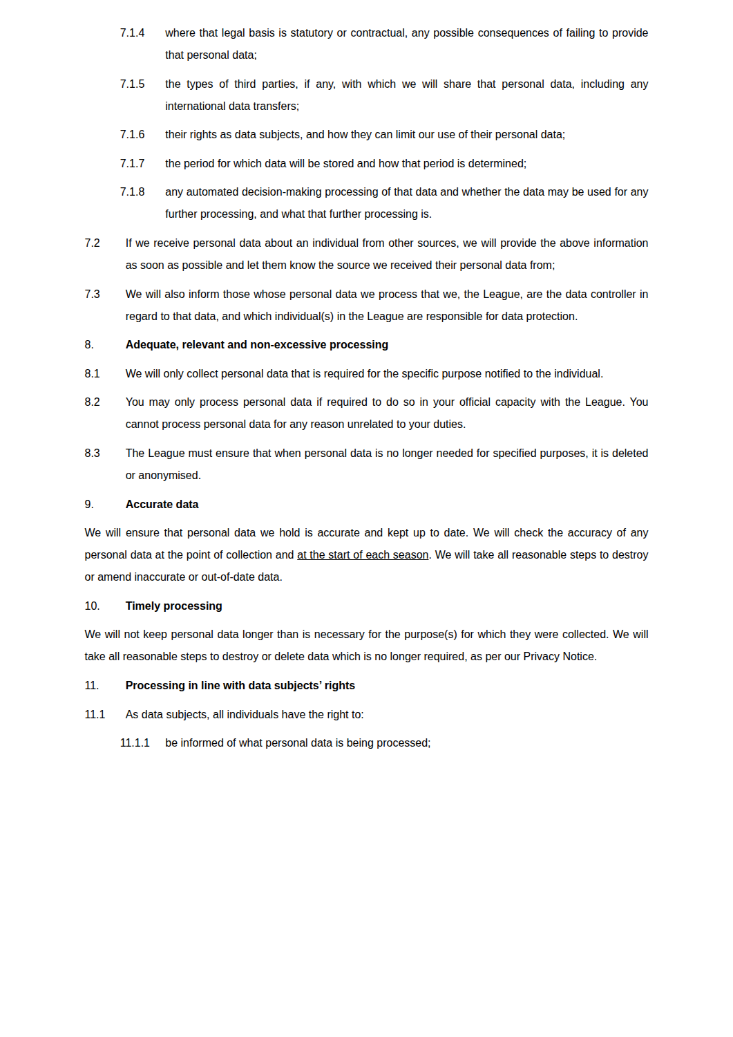7.1.4
where that legal basis is statutory or contractual, any possible consequences of failing to provide that personal data;
7.1.5
the types of third parties, if any, with which we will share that personal data, including any international data transfers;
7.1.6
their rights as data subjects, and how they can limit our use of their personal data;
7.1.7
the period for which data will be stored and how that period is determined;
7.1.8
any automated decision-making processing of that data and whether the data may be used for any further processing, and what that further processing is.
7.2
If we receive personal data about an individual from other sources, we will provide the above information as soon as possible and let them know the source we received their personal data from;
7.3
We will also inform those whose personal data we process that we, the League, are the data controller in regard to that data, and which individual(s) in the League are responsible for data protection.
8.
Adequate, relevant and non-excessive processing
8.1
We will only collect personal data that is required for the specific purpose notified to the individual.
8.2
You may only process personal data if required to do so in your official capacity with the League. You cannot process personal data for any reason unrelated to your duties.
8.3
The League must ensure that when personal data is no longer needed for specified purposes, it is deleted or anonymised.
9.
Accurate data
We will ensure that personal data we hold is accurate and kept up to date. We will check the accuracy of any personal data at the point of collection and at the start of each season. We will take all reasonable steps to destroy or amend inaccurate or out-of-date data.
10.
Timely processing
We will not keep personal data longer than is necessary for the purpose(s) for which they were collected. We will take all reasonable steps to destroy or delete data which is no longer required, as per our Privacy Notice.
11.
Processing in line with data subjects’ rights
11.1
As data subjects, all individuals have the right to:
11.1.1
be informed of what personal data is being processed;